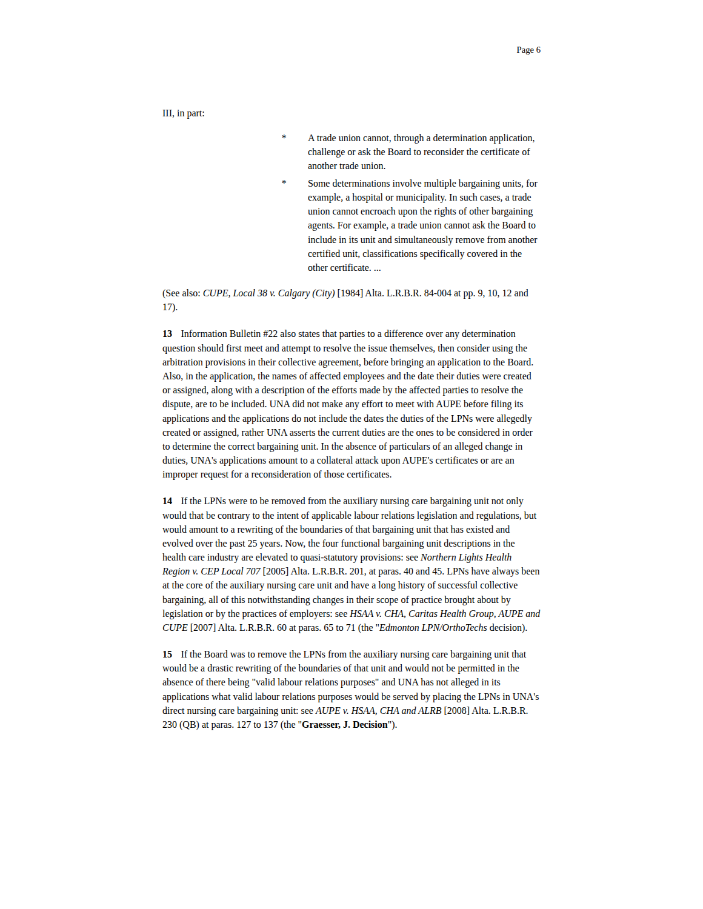Page 6
III, in part:
* A trade union cannot, through a determination application, challenge or ask the Board to reconsider the certificate of another trade union.
* Some determinations involve multiple bargaining units, for example, a hospital or municipality. In such cases, a trade union cannot encroach upon the rights of other bargaining agents. For example, a trade union cannot ask the Board to include in its unit and simultaneously remove from another certified unit, classifications specifically covered in the other certificate. ...
(See also: CUPE, Local 38 v. Calgary (City) [1984] Alta. L.R.B.R. 84-004 at pp. 9, 10, 12 and 17).
13 Information Bulletin #22 also states that parties to a difference over any determination question should first meet and attempt to resolve the issue themselves, then consider using the arbitration provisions in their collective agreement, before bringing an application to the Board. Also, in the application, the names of affected employees and the date their duties were created or assigned, along with a description of the efforts made by the affected parties to resolve the dispute, are to be included. UNA did not make any effort to meet with AUPE before filing its applications and the applications do not include the dates the duties of the LPNs were allegedly created or assigned, rather UNA asserts the current duties are the ones to be considered in order to determine the correct bargaining unit. In the absence of particulars of an alleged change in duties, UNA's applications amount to a collateral attack upon AUPE's certificates or are an improper request for a reconsideration of those certificates.
14 If the LPNs were to be removed from the auxiliary nursing care bargaining unit not only would that be contrary to the intent of applicable labour relations legislation and regulations, but would amount to a rewriting of the boundaries of that bargaining unit that has existed and evolved over the past 25 years. Now, the four functional bargaining unit descriptions in the health care industry are elevated to quasi-statutory provisions: see Northern Lights Health Region v. CEP Local 707 [2005] Alta. L.R.B.R. 201, at paras. 40 and 45. LPNs have always been at the core of the auxiliary nursing care unit and have a long history of successful collective bargaining, all of this notwithstanding changes in their scope of practice brought about by legislation or by the practices of employers: see HSAA v. CHA, Caritas Health Group, AUPE and CUPE [2007] Alta. L.R.B.R. 60 at paras. 65 to 71 (the "Edmonton LPN/OrthoTechs decision).
15 If the Board was to remove the LPNs from the auxiliary nursing care bargaining unit that would be a drastic rewriting of the boundaries of that unit and would not be permitted in the absence of there being "valid labour relations purposes" and UNA has not alleged in its applications what valid labour relations purposes would be served by placing the LPNs in UNA's direct nursing care bargaining unit: see AUPE v. HSAA, CHA and ALRB [2008] Alta. L.R.B.R. 230 (QB) at paras. 127 to 137 (the "Graesser, J. Decision").